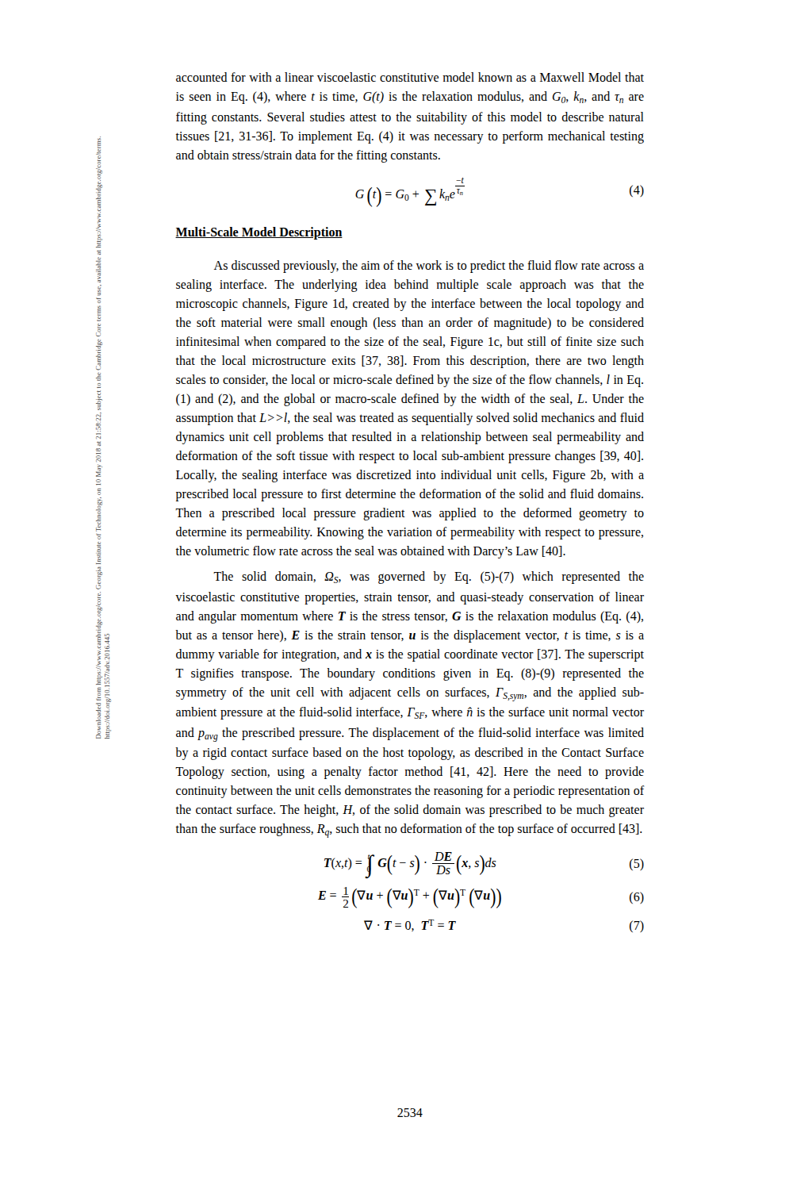Downloaded from https://www.cambridge.org/core. Georgia Institute of Technology, on 10 May 2018 at 21:58:22, subject to the Cambridge Core terms of use, available at https://www.cambridge.org/core/terms.
https://doi.org/10.1557/adv.2016.445
accounted for with a linear viscoelastic constitutive model known as a Maxwell Model that is seen in Eq. (4), where t is time, G(t) is the relaxation modulus, and G0, kn, and τn are fitting constants. Several studies attest to the suitability of this model to describe natural tissues [21, 31-36]. To implement Eq. (4) it was necessary to perform mechanical testing and obtain stress/strain data for the fitting constants.
G (t) = G0 + ∑kne−t τn
(4)
Multi-Scale Model Description
As discussed previously, the aim of the work is to predict the fluid flow rate across a sealing interface. The underlying idea behind multiple scale approach was that the microscopic channels, Figure 1d, created by the interface between the local topology and the soft material were small enough (less than an order of magnitude) to be considered infinitesimal when compared to the size of the seal, Figure 1c, but still of finite size such that the local microstructure exits [37, 38]. From this description, there are two length scales to consider, the local or micro-scale defined by the size of the flow channels, l in Eq. (1) and (2), and the global or macro-scale defined by the width of the seal, L. Under the assumption that L>>l, the seal was treated as sequentially solved solid mechanics and fluid dynamics unit cell problems that resulted in a relationship between seal permeability and deformation of the soft tissue with respect to local sub-ambient pressure changes [39, 40]. Locally, the sealing interface was discretized into individual unit cells, Figure 2b, with a prescribed local pressure to first determine the deformation of the solid and fluid domains. Then a prescribed local pressure gradient was applied to the deformed geometry to determine its permeability. Knowing the variation of permeability with respect to pressure, the volumetric flow rate across the seal was obtained with Darcy’s Law [40].
The solid domain, ΩS, was governed by Eq. (5)-(7) which represented the viscoelastic constitutive properties, strain tensor, and quasi-steady conservation of linear and angular momentum where T is the stress tensor, G is the relaxation modulus (Eq. (4), but as a tensor here), E is the strain tensor, u is the displacement vector, t is time, s is a dummy variable for integration, and x is the spatial coordinate vector [37]. The superscript T signifies transpose. The boundary conditions given in Eq. (8)-(9) represented the symmetry of the unit cell with adjacent cells on surfaces, ΓS,sym, and the applied sub-ambient pressure at the fluid-solid interface, ΓSF, where n̂ is the surface unit normal vector and pavg the prescribed pressure. The displacement of the fluid-solid interface was limited by a rigid contact surface based on the host topology, as described in the Contact Surface Topology section, using a penalty factor method [41, 42]. Here the need to provide continuity between the unit cells demonstrates the reasoning for a periodic representation of the contact surface. The height, H, of the solid domain was prescribed to be much greater than the surface roughness, Rq, such that no deformation of the top surface of occurred [43].
T(x,t) = ∫t 0 G(t − s) · DE Ds(x, s) ds (5)
E = 12(∇u + (∇u)T + (∇u)T (∇u)) (6)
∇ · T = 0, TT = T (7)
2534